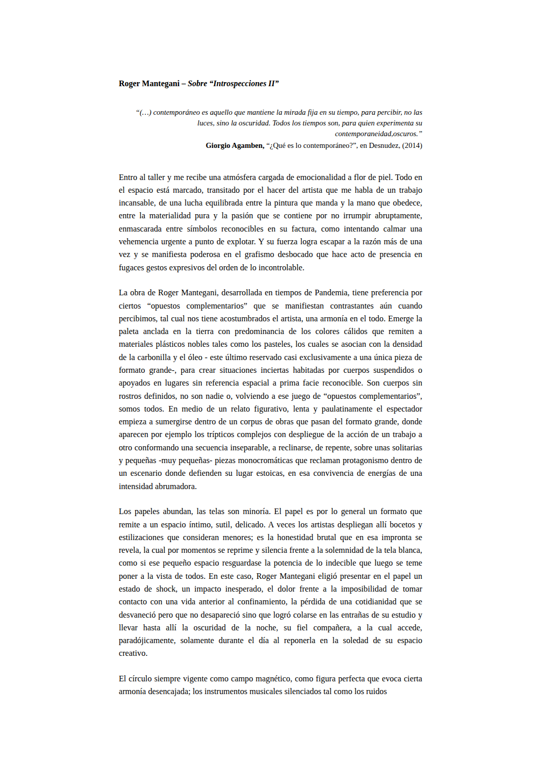Roger Mantegani – Sobre “Introspecciones II”
“(…) contemporáneo es aquello que mantiene la mirada fija en su tiempo, para percibir, no las luces, sino la oscuridad. Todos los tiempos son, para quien experimenta su contemporaneidad,oscuros.”
Giorgio Agamben, “¿Qué es lo contemporáneo?”, en Desnudez, (2014)
Entro al taller y me recibe una atmósfera cargada de emocionalidad a flor de piel. Todo en el espacio está marcado, transitado por el hacer del artista que me habla de un trabajo incansable, de una lucha equilibrada entre la pintura que manda y la mano que obedece, entre la materialidad pura y la pasión que se contiene por no irrumpir abruptamente, enmascarada entre símbolos reconocibles en su factura, como intentando calmar una vehemencia urgente a punto de explotar. Y su fuerza logra escapar a la razón más de una vez y se manifiesta poderosa en el grafismo desbocado que hace acto de presencia en fugaces gestos expresivos del orden de lo incontrolable.
La obra de Roger Mantegani, desarrollada en tiempos de Pandemia, tiene preferencia por ciertos “opuestos complementarios” que se manifiestan contrastantes aún cuando percibimos, tal cual nos tiene acostumbrados el artista, una armonía en el todo. Emerge la paleta anclada en la tierra con predominancia de los colores cálidos que remiten a materiales plásticos nobles tales como los pasteles, los cuales se asocian con la densidad de la carbonilla y el óleo - este último reservado casi exclusivamente a una única pieza de formato grande-, para crear situaciones inciertas habitadas por cuerpos suspendidos o apoyados en lugares sin referencia espacial a prima facie reconocible. Son cuerpos sin rostros definidos, no son nadie o, volviendo a ese juego de “opuestos complementarios”, somos todos. En medio de un relato figurativo, lenta y paulatinamente el espectador empieza a sumergirse dentro de un corpus de obras que pasan del formato grande, donde aparecen por ejemplo los trípticos complejos con despliegue de la acción de un trabajo a otro conformando una secuencia inseparable, a reclinarse, de repente, sobre unas solitarias y pequeñas -muy pequeñas- piezas monocromáticas que reclaman protagonismo dentro de un escenario donde defienden su lugar estoicas, en esa convivencia de energías de una intensidad abrumadora.
Los papeles abundan, las telas son minoría. El papel es por lo general un formato que remite a un espacio íntimo, sutil, delicado. A veces los artistas despliegan allí bocetos y estilizaciones que consideran menores; es la honestidad brutal que en esa impronta se revela, la cual por momentos se reprime y silencia frente a la solemnidad de la tela blanca, como si ese pequeño espacio resguardase la potencia de lo indecible que luego se teme poner a la vista de todos. En este caso, Roger Mantegani eligió presentar en el papel un estado de shock, un impacto inesperado, el dolor frente a la imposibilidad de tomar contacto con una vida anterior al confinamiento, la pérdida de una cotidianidad que se desvaneció pero que no desapareció sino que logró colarse en las entrañas de su estudio y llevar hasta allí la oscuridad de la noche, su fiel compañera, a la cual accede, paradójicamente, solamente durante el día al reponerla en la soledad de su espacio creativo.
El círculo siempre vigente como campo magnético, como figura perfecta que evoca cierta armonía desencajada; los instrumentos musicales silenciados tal como los ruidos